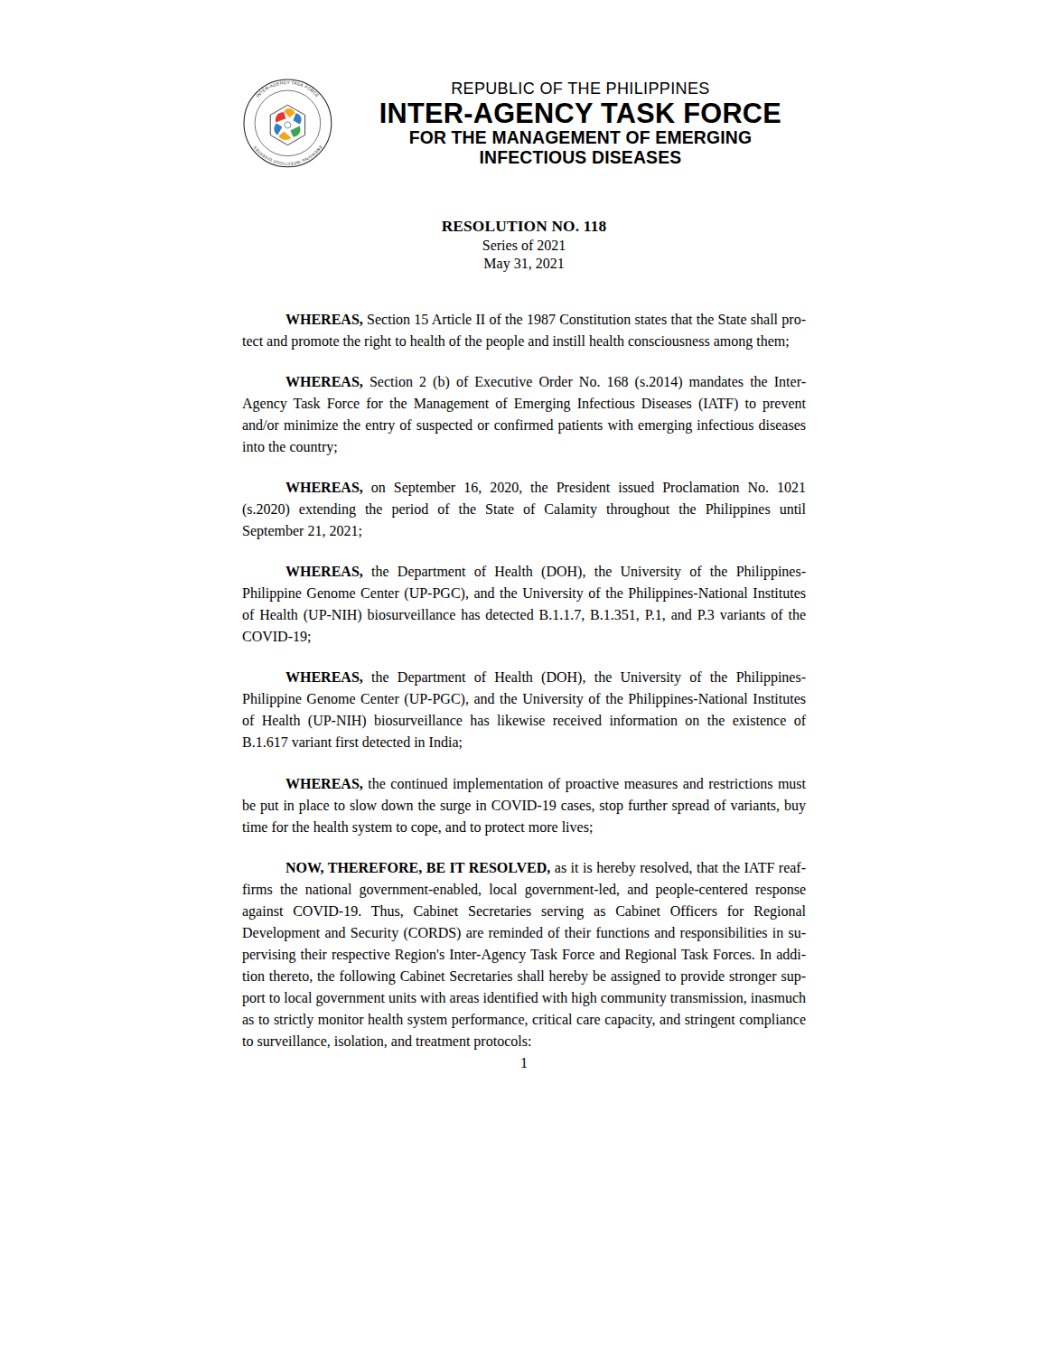INTER-AGENCY TASK FORCE EMERGING INFECTIOUS DISEASES
REPUBLIC OF THE PHILIPPINES
INTER-AGENCY TASK FORCE
FOR THE MANAGEMENT OF EMERGING INFECTIOUS DISEASES
RESOLUTION NO. 118
Series of 2021
May 31, 2021
WHEREAS, Section 15 Article II of the 1987 Constitution states that the State shall protect and promote the right to health of the people and instill health consciousness among them;
WHEREAS, Section 2 (b) of Executive Order No. 168 (s.2014) mandates the Inter-Agency Task Force for the Management of Emerging Infectious Diseases (IATF) to prevent and/or minimize the entry of suspected or confirmed patients with emerging infectious diseases into the country;
WHEREAS, on September 16, 2020, the President issued Proclamation No. 1021 (s.2020) extending the period of the State of Calamity throughout the Philippines until September 21, 2021;
WHEREAS, the Department of Health (DOH), the University of the Philippines-Philippine Genome Center (UP-PGC), and the University of the Philippines-National Institutes of Health (UP-NIH) biosurveillance has detected B.1.1.7, B.1.351, P.1, and P.3 variants of the COVID-19;
WHEREAS, the Department of Health (DOH), the University of the Philippines-Philippine Genome Center (UP-PGC), and the University of the Philippines-National Institutes of Health (UP-NIH) biosurveillance has likewise received information on the existence of B.1.617 variant first detected in India;
WHEREAS, the continued implementation of proactive measures and restrictions must be put in place to slow down the surge in COVID-19 cases, stop further spread of variants, buy time for the health system to cope, and to protect more lives;
NOW, THEREFORE, BE IT RESOLVED, as it is hereby resolved, that the IATF reaffirms the national government-enabled, local government-led, and people-centered response against COVID-19. Thus, Cabinet Secretaries serving as Cabinet Officers for Regional Development and Security (CORDS) are reminded of their functions and responsibilities in supervising their respective Region's Inter-Agency Task Force and Regional Task Forces. In addition thereto, the following Cabinet Secretaries shall hereby be assigned to provide stronger support to local government units with areas identified with high community transmission, inasmuch as to strictly monitor health system performance, critical care capacity, and stringent compliance to surveillance, isolation, and treatment protocols:
1